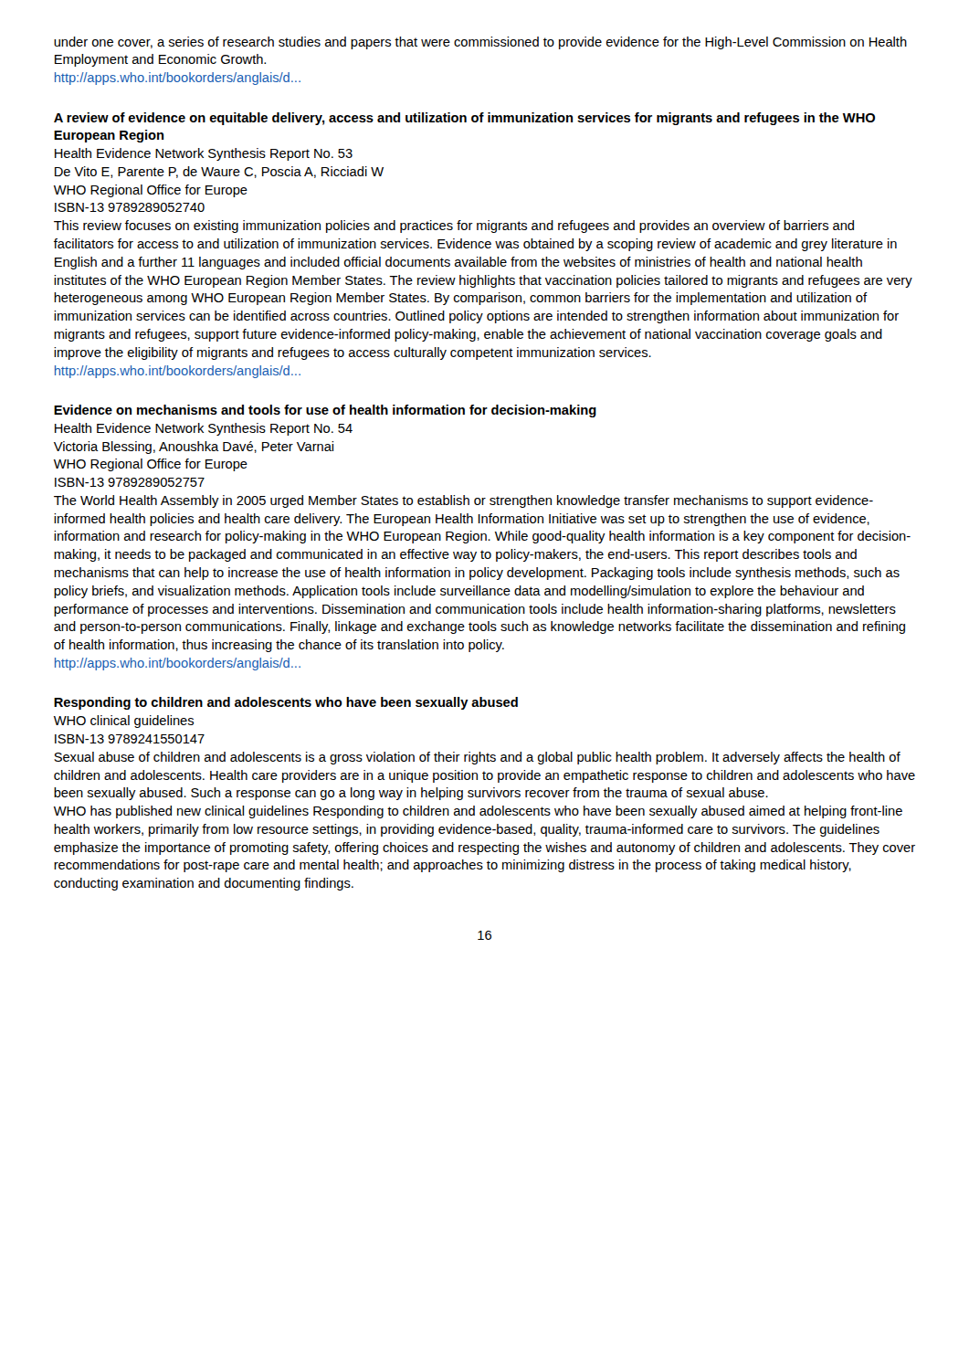under one cover, a series of research studies and papers that were commissioned to provide evidence for the High-Level Commission on Health Employment and Economic Growth.
http://apps.who.int/bookorders/anglais/d...
A review of evidence on equitable delivery, access and utilization of immunization services for migrants and refugees in the WHO European Region
Health Evidence Network Synthesis Report No. 53
De Vito E, Parente P, de Waure C, Poscia A, Ricciadi W
WHO Regional Office for Europe
ISBN-13 9789289052740
This review focuses on existing immunization policies and practices for migrants and refugees and provides an overview of barriers and facilitators for access to and utilization of immunization services. Evidence was obtained by a scoping review of academic and grey literature in English and a further 11 languages and included official documents available from the websites of ministries of health and national health institutes of the WHO European Region Member States. The review highlights that vaccination policies tailored to migrants and refugees are very heterogeneous among WHO European Region Member States. By comparison, common barriers for the implementation and utilization of immunization services can be identified across countries. Outlined policy options are intended to strengthen information about immunization for migrants and refugees, support future evidence-informed policy-making, enable the achievement of national vaccination coverage goals and improve the eligibility of migrants and refugees to access culturally competent immunization services.
http://apps.who.int/bookorders/anglais/d...
Evidence on mechanisms and tools for use of health information for decision-making
Health Evidence Network Synthesis Report No. 54
Victoria Blessing, Anoushka Davé, Peter Varnai
WHO Regional Office for Europe
ISBN-13 9789289052757
The World Health Assembly in 2005 urged Member States to establish or strengthen knowledge transfer mechanisms to support evidence-informed health policies and health care delivery. The European Health Information Initiative was set up to strengthen the use of evidence, information and research for policy-making in the WHO European Region. While good-quality health information is a key component for decision-making, it needs to be packaged and communicated in an effective way to policy-makers, the end-users. This report describes tools and mechanisms that can help to increase the use of health information in policy development. Packaging tools include synthesis methods, such as policy briefs, and visualization methods. Application tools include surveillance data and modelling/simulation to explore the behaviour and performance of processes and interventions. Dissemination and communication tools include health information-sharing platforms, newsletters and person-to-person communications. Finally, linkage and exchange tools such as knowledge networks facilitate the dissemination and refining of health information, thus increasing the chance of its translation into policy.
http://apps.who.int/bookorders/anglais/d...
Responding to children and adolescents who have been sexually abused
WHO clinical guidelines
ISBN-13 9789241550147
Sexual abuse of children and adolescents is a gross violation of their rights and a global public health problem. It adversely affects the health of children and adolescents. Health care providers are in a unique position to provide an empathetic response to children and adolescents who have been sexually abused. Such a response can go a long way in helping survivors recover from the trauma of sexual abuse.
WHO has published new clinical guidelines Responding to children and adolescents who have been sexually abused aimed at helping front-line health workers, primarily from low resource settings, in providing evidence-based, quality, trauma-informed care to survivors. The guidelines emphasize the importance of promoting safety, offering choices and respecting the wishes and autonomy of children and adolescents. They cover recommendations for post-rape care and mental health; and approaches to minimizing distress in the process of taking medical history, conducting examination and documenting findings.
16